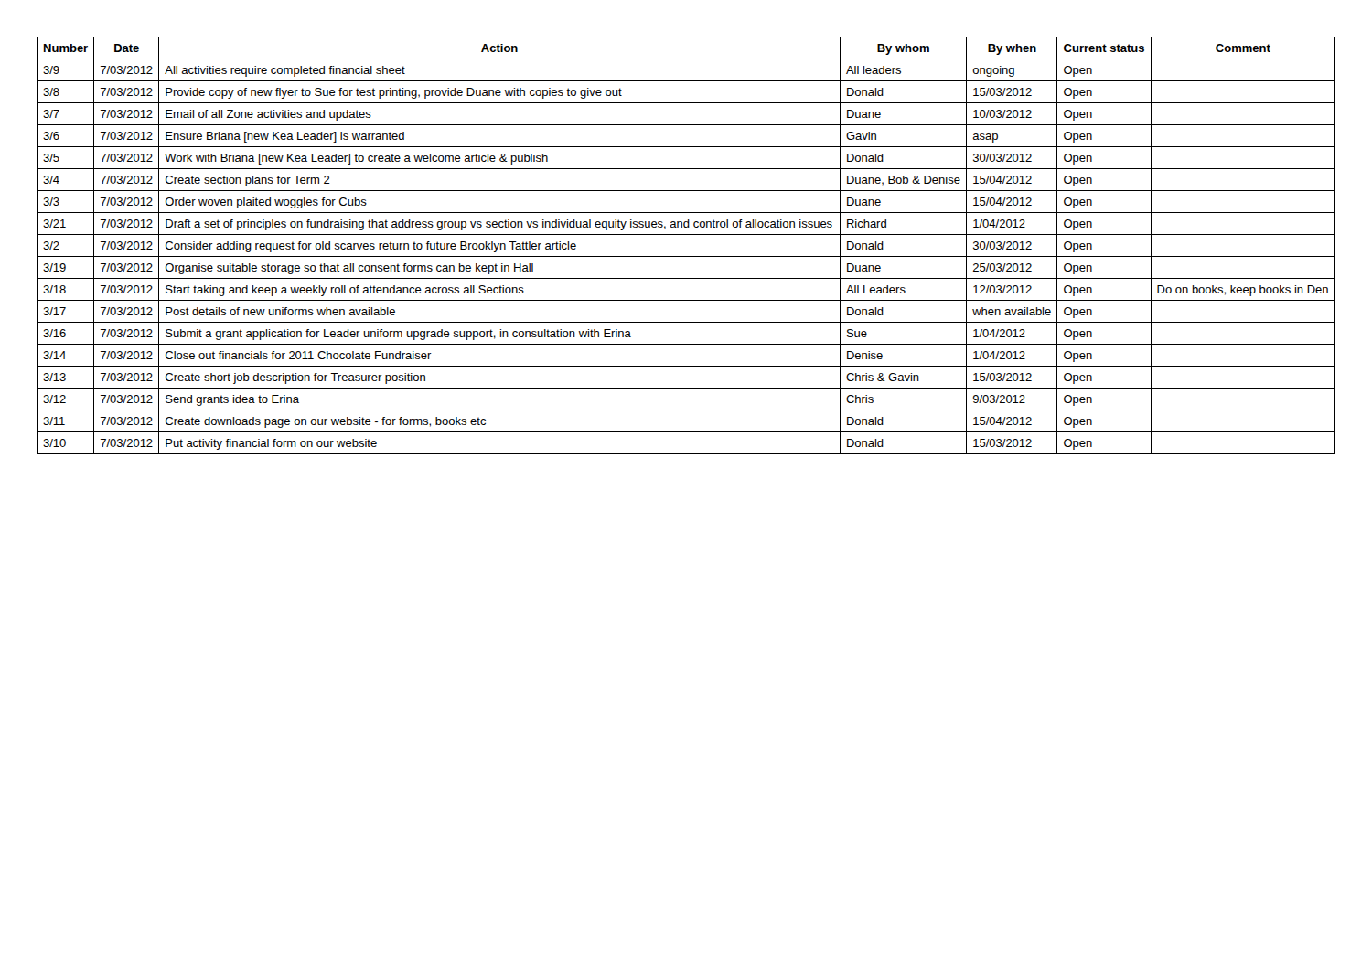| Number | Date | Action | By whom | By when | Current status | Comment |
| --- | --- | --- | --- | --- | --- | --- |
| 3/9 | 7/03/2012 | All activities require completed financial sheet | All leaders | ongoing | Open | |
| 3/8 | 7/03/2012 | Provide copy of new flyer to Sue for test printing, provide Duane with copies to give out | Donald | 15/03/2012 | Open | |
| 3/7 | 7/03/2012 | Email of all Zone activities and updates | Duane | 10/03/2012 | Open | |
| 3/6 | 7/03/2012 | Ensure Briana [new Kea Leader] is warranted | Gavin | asap | Open | |
| 3/5 | 7/03/2012 | Work with Briana [new Kea Leader] to create a welcome article & publish | Donald | 30/03/2012 | Open | |
| 3/4 | 7/03/2012 | Create section plans for Term 2 | Duane, Bob & Denise | 15/04/2012 | Open | |
| 3/3 | 7/03/2012 | Order woven plaited woggles for Cubs | Duane | 15/04/2012 | Open | |
| 3/21 | 7/03/2012 | Draft a set of principles on fundraising that address group vs section vs individual equity issues, and control of allocation issues | Richard | 1/04/2012 | Open | |
| 3/2 | 7/03/2012 | Consider adding request for old scarves return to future Brooklyn Tattler article | Donald | 30/03/2012 | Open | |
| 3/19 | 7/03/2012 | Organise suitable storage so that all consent forms can be kept in Hall | Duane | 25/03/2012 | Open | |
| 3/18 | 7/03/2012 | Start taking and keep a weekly roll of attendance across all Sections | All Leaders | 12/03/2012 | Open | Do on books, keep books in Den |
| 3/17 | 7/03/2012 | Post details of new uniforms when available | Donald | when available | Open | |
| 3/16 | 7/03/2012 | Submit a grant application for Leader uniform upgrade support, in consultation with Erina | Sue | 1/04/2012 | Open | |
| 3/14 | 7/03/2012 | Close out financials for 2011 Chocolate Fundraiser | Denise | 1/04/2012 | Open | |
| 3/13 | 7/03/2012 | Create short job description for Treasurer position | Chris & Gavin | 15/03/2012 | Open | |
| 3/12 | 7/03/2012 | Send grants idea to Erina | Chris | 9/03/2012 | Open | |
| 3/11 | 7/03/2012 | Create downloads page on our website - for forms, books etc | Donald | 15/04/2012 | Open | |
| 3/10 | 7/03/2012 | Put activity financial form on our website | Donald | 15/03/2012 | Open | |